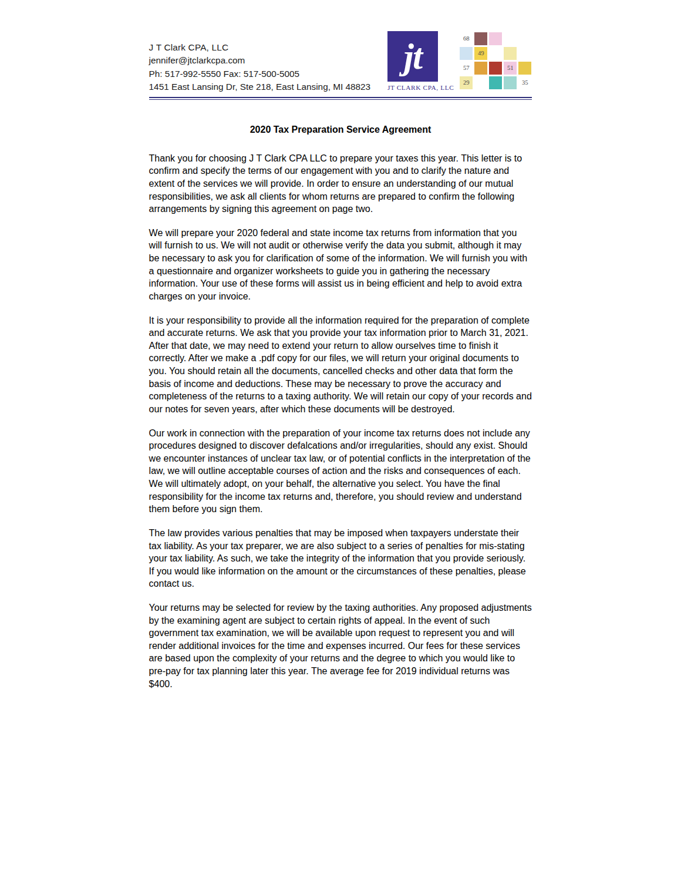J T Clark CPA, LLC
jennifer@jtclarkcpa.com
Ph: 517-992-5550 Fax: 517-500-5005
1451 East Lansing Dr, Ste 218, East Lansing, MI 48823
jt
JT CLARK CPA, LLC
68 49 57 51 29 35
2020 Tax Preparation Service Agreement
Thank you for choosing J T Clark CPA LLC to prepare your taxes this year. This letter is to confirm and specify the terms of our engagement with you and to clarify the nature and extent of the services we will provide. In order to ensure an understanding of our mutual responsibilities, we ask all clients for whom returns are prepared to confirm the following arrangements by signing this agreement on page two.
We will prepare your 2020 federal and state income tax returns from information that you will furnish to us. We will not audit or otherwise verify the data you submit, although it may be necessary to ask you for clarification of some of the information. We will furnish you with a questionnaire and organizer worksheets to guide you in gathering the necessary information. Your use of these forms will assist us in being efficient and help to avoid extra charges on your invoice.
It is your responsibility to provide all the information required for the preparation of complete and accurate returns. We ask that you provide your tax information prior to March 31, 2021. After that date, we may need to extend your return to allow ourselves time to finish it correctly. After we make a .pdf copy for our files, we will return your original documents to you. You should retain all the documents, cancelled checks and other data that form the basis of income and deductions. These may be necessary to prove the accuracy and completeness of the returns to a taxing authority. We will retain our copy of your records and our notes for seven years, after which these documents will be destroyed.
Our work in connection with the preparation of your income tax returns does not include any procedures designed to discover defalcations and/or irregularities, should any exist. Should we encounter instances of unclear tax law, or of potential conflicts in the interpretation of the law, we will outline acceptable courses of action and the risks and consequences of each. We will ultimately adopt, on your behalf, the alternative you select. You have the final responsibility for the income tax returns and, therefore, you should review and understand them before you sign them.
The law provides various penalties that may be imposed when taxpayers understate their tax liability. As your tax preparer, we are also subject to a series of penalties for mis-stating your tax liability. As such, we take the integrity of the information that you provide seriously. If you would like information on the amount or the circumstances of these penalties, please contact us.
Your returns may be selected for review by the taxing authorities. Any proposed adjustments by the examining agent are subject to certain rights of appeal. In the event of such government tax examination, we will be available upon request to represent you and will render additional invoices for the time and expenses incurred. Our fees for these services are based upon the complexity of your returns and the degree to which you would like to pre-pay for tax planning later this year. The average fee for 2019 individual returns was $400.